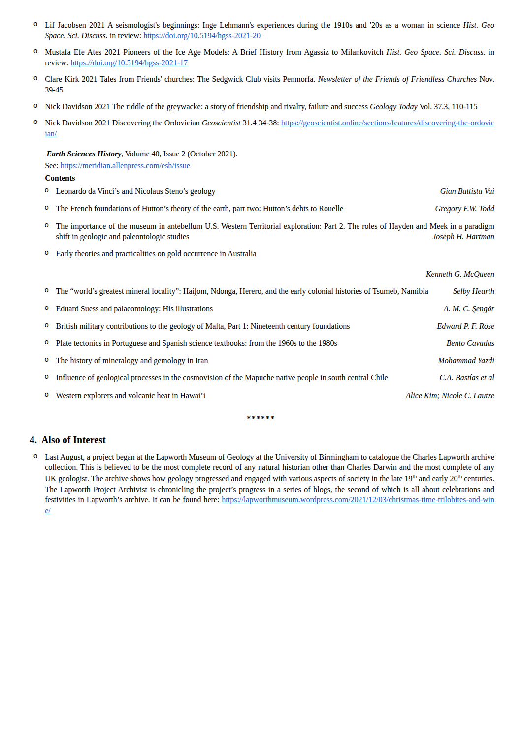Lif Jacobsen 2021 A seismologist's beginnings: Inge Lehmann's experiences during the 1910s and '20s as a woman in science Hist. Geo Space. Sci. Discuss. in review: https://doi.org/10.5194/hgss-2021-20
Mustafa Efe Ates 2021 Pioneers of the Ice Age Models: A Brief History from Agassiz to Milankovitch Hist. Geo Space. Sci. Discuss. in review: https://doi.org/10.5194/hgss-2021-17
Clare Kirk 2021 Tales from Friends' churches: The Sedgwick Club visits Penmorfa. Newsletter of the Friends of Friendless Churches Nov. 39-45
Nick Davidson 2021 The riddle of the greywacke: a story of friendship and rivalry, failure and success Geology Today Vol. 37.3, 110-115
Nick Davidson 2021 Discovering the Ordovician Geoscientist 31.4 34-38: https://geoscientist.online/sections/features/discovering-the-ordovician/
Earth Sciences History, Volume 40, Issue 2 (October 2021).
See: https://meridian.allenpress.com/esh/issue
Contents
Leonardo da Vinci’s and Nicolaus Steno’s geology Gian Battista Vai
The French foundations of Hutton’s theory of the earth, part two: Hutton’s debts to Rouelle Gregory F.W. Todd
The importance of the museum in antebellum U.S. Western Territorial exploration: Part 2. The roles of Hayden and Meek in a paradigm shift in geologic and paleontologic studies Joseph H. Hartman
Early theories and practicalities on gold occurrence in Australia Kenneth G. McQueen
The “world’s greatest mineral locality”: Haiḽom, Ndonga, Herero, and the early colonial histories of Tsumeb, Namibia Selby Hearth
Eduard Suess and palaeontology: His illustrations A. M. C. Şengör
British military contributions to the geology of Malta, Part 1: Nineteenth century foundations Edward P. F. Rose
Plate tectonics in Portuguese and Spanish science textbooks: from the 1960s to the 1980s Bento Cavadas
The history of mineralogy and gemology in Iran Mohammad Yazdi
Influence of geological processes in the cosmovision of the Mapuche native people in south central Chile C.A. Bastías et al
Western explorers and volcanic heat in Hawai’i Alice Kim; Nicole C. Lautze
******
4. Also of Interest
Last August, a project began at the Lapworth Museum of Geology at the University of Birmingham to catalogue the Charles Lapworth archive collection. This is believed to be the most complete record of any natural historian other than Charles Darwin and the most complete of any UK geologist. The archive shows how geology progressed and engaged with various aspects of society in the late 19th and early 20th centuries. The Lapworth Project Archivist is chronicling the project’s progress in a series of blogs, the second of which is all about celebrations and festivities in Lapworth’s archive. It can be found here: https://lapworthmuseum.wordpress.com/2021/12/03/christmas-time-trilobites-and-wine/